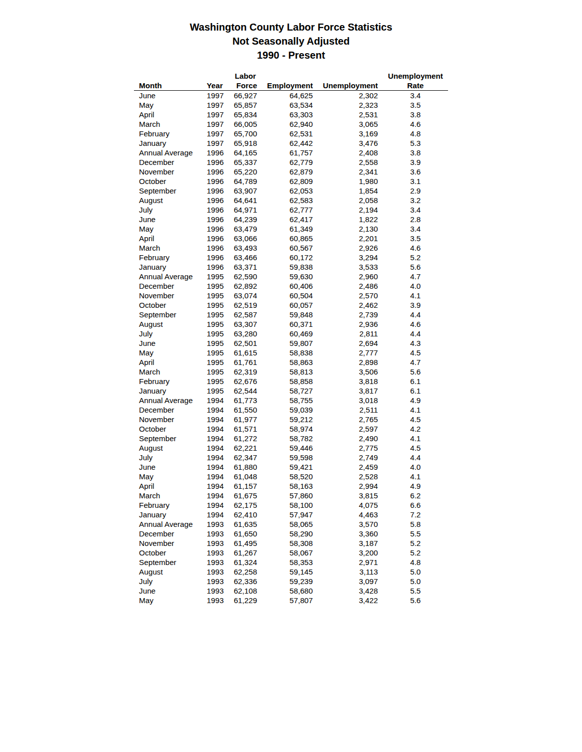Washington County Labor Force Statistics
Not Seasonally Adjusted
1990 - Present
| | | Labor | | | Unemployment |
| --- | --- | --- | --- | --- | --- |
| Month | Year | Force | Employment | Unemployment | Rate |
| June | 1997 | 66,927 | 64,625 | 2,302 | 3.4 |
| May | 1997 | 65,857 | 63,534 | 2,323 | 3.5 |
| April | 1997 | 65,834 | 63,303 | 2,531 | 3.8 |
| March | 1997 | 66,005 | 62,940 | 3,065 | 4.6 |
| February | 1997 | 65,700 | 62,531 | 3,169 | 4.8 |
| January | 1997 | 65,918 | 62,442 | 3,476 | 5.3 |
| Annual Average | 1996 | 64,165 | 61,757 | 2,408 | 3.8 |
| December | 1996 | 65,337 | 62,779 | 2,558 | 3.9 |
| November | 1996 | 65,220 | 62,879 | 2,341 | 3.6 |
| October | 1996 | 64,789 | 62,809 | 1,980 | 3.1 |
| September | 1996 | 63,907 | 62,053 | 1,854 | 2.9 |
| August | 1996 | 64,641 | 62,583 | 2,058 | 3.2 |
| July | 1996 | 64,971 | 62,777 | 2,194 | 3.4 |
| June | 1996 | 64,239 | 62,417 | 1,822 | 2.8 |
| May | 1996 | 63,479 | 61,349 | 2,130 | 3.4 |
| April | 1996 | 63,066 | 60,865 | 2,201 | 3.5 |
| March | 1996 | 63,493 | 60,567 | 2,926 | 4.6 |
| February | 1996 | 63,466 | 60,172 | 3,294 | 5.2 |
| January | 1996 | 63,371 | 59,838 | 3,533 | 5.6 |
| Annual Average | 1995 | 62,590 | 59,630 | 2,960 | 4.7 |
| December | 1995 | 62,892 | 60,406 | 2,486 | 4.0 |
| November | 1995 | 63,074 | 60,504 | 2,570 | 4.1 |
| October | 1995 | 62,519 | 60,057 | 2,462 | 3.9 |
| September | 1995 | 62,587 | 59,848 | 2,739 | 4.4 |
| August | 1995 | 63,307 | 60,371 | 2,936 | 4.6 |
| July | 1995 | 63,280 | 60,469 | 2,811 | 4.4 |
| June | 1995 | 62,501 | 59,807 | 2,694 | 4.3 |
| May | 1995 | 61,615 | 58,838 | 2,777 | 4.5 |
| April | 1995 | 61,761 | 58,863 | 2,898 | 4.7 |
| March | 1995 | 62,319 | 58,813 | 3,506 | 5.6 |
| February | 1995 | 62,676 | 58,858 | 3,818 | 6.1 |
| January | 1995 | 62,544 | 58,727 | 3,817 | 6.1 |
| Annual Average | 1994 | 61,773 | 58,755 | 3,018 | 4.9 |
| December | 1994 | 61,550 | 59,039 | 2,511 | 4.1 |
| November | 1994 | 61,977 | 59,212 | 2,765 | 4.5 |
| October | 1994 | 61,571 | 58,974 | 2,597 | 4.2 |
| September | 1994 | 61,272 | 58,782 | 2,490 | 4.1 |
| August | 1994 | 62,221 | 59,446 | 2,775 | 4.5 |
| July | 1994 | 62,347 | 59,598 | 2,749 | 4.4 |
| June | 1994 | 61,880 | 59,421 | 2,459 | 4.0 |
| May | 1994 | 61,048 | 58,520 | 2,528 | 4.1 |
| April | 1994 | 61,157 | 58,163 | 2,994 | 4.9 |
| March | 1994 | 61,675 | 57,860 | 3,815 | 6.2 |
| February | 1994 | 62,175 | 58,100 | 4,075 | 6.6 |
| January | 1994 | 62,410 | 57,947 | 4,463 | 7.2 |
| Annual Average | 1993 | 61,635 | 58,065 | 3,570 | 5.8 |
| December | 1993 | 61,650 | 58,290 | 3,360 | 5.5 |
| November | 1993 | 61,495 | 58,308 | 3,187 | 5.2 |
| October | 1993 | 61,267 | 58,067 | 3,200 | 5.2 |
| September | 1993 | 61,324 | 58,353 | 2,971 | 4.8 |
| August | 1993 | 62,258 | 59,145 | 3,113 | 5.0 |
| July | 1993 | 62,336 | 59,239 | 3,097 | 5.0 |
| June | 1993 | 62,108 | 58,680 | 3,428 | 5.5 |
| May | 1993 | 61,229 | 57,807 | 3,422 | 5.6 |